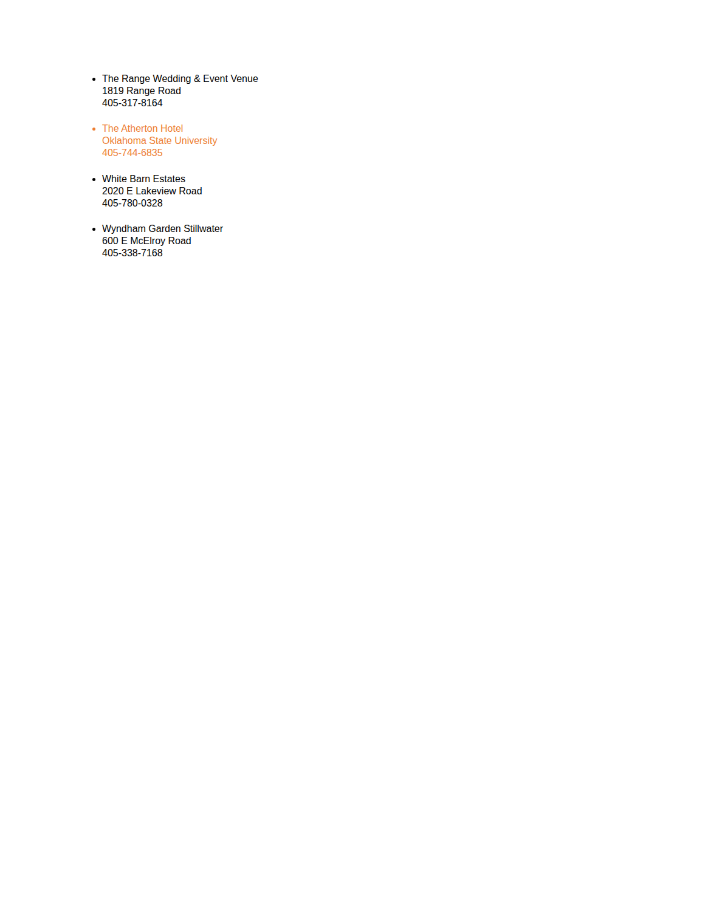The Range Wedding & Event Venue
1819 Range Road
405-317-8164
The Atherton Hotel
Oklahoma State University
405-744-6835
White Barn Estates
2020 E Lakeview Road
405-780-0328
Wyndham Garden Stillwater
600 E McElroy Road
405-338-7168